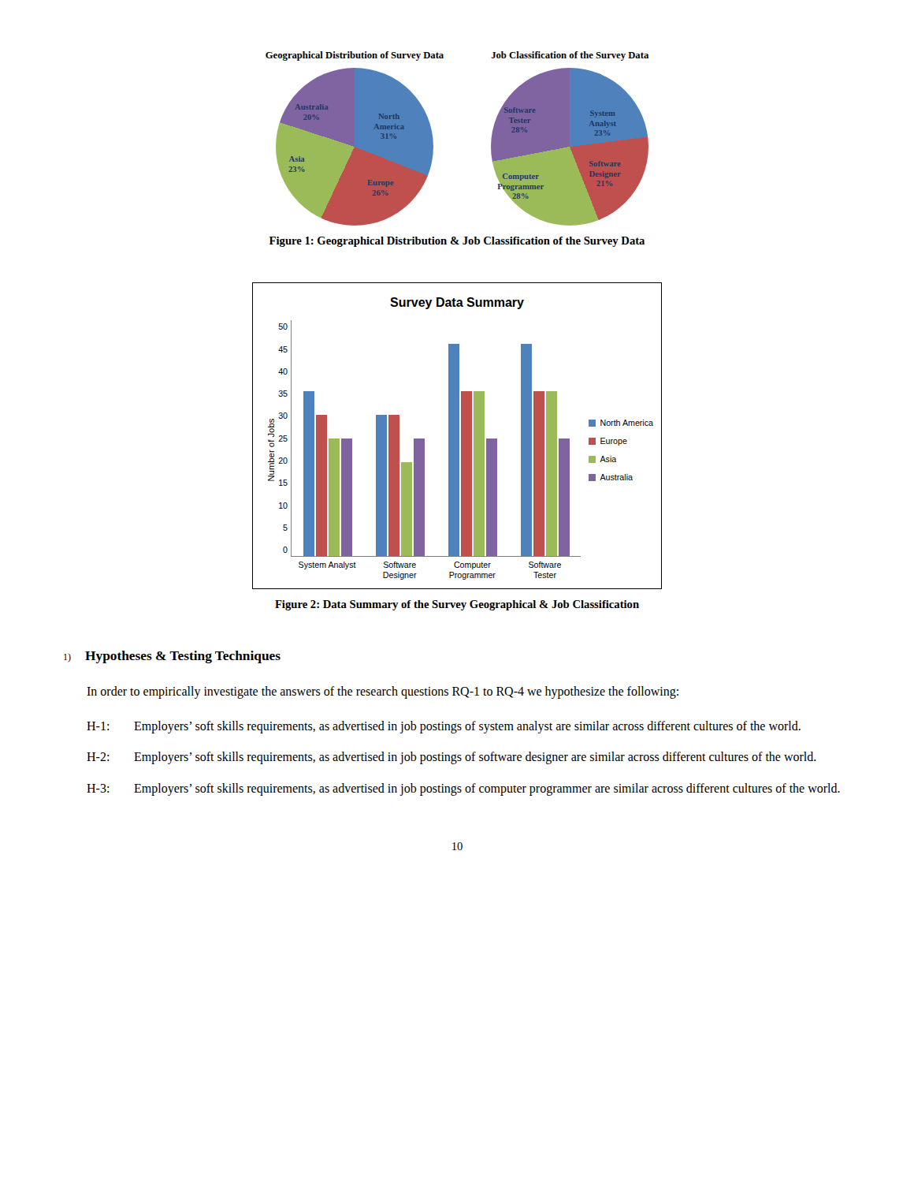Geographical Distribution of Survey Data
North
America
31% Europe
26% Asia
23% Australia
20%
Job Classification of the Survey Data
System
Analyst
23% Software
Designer
21% Computer
Programmer
28% Software
Tester
28%
Figure 1: Geographical Distribution & Job Classification of the Survey Data
Survey Data Summary
Number of Jobs
50 45 40 35 30 25 20 15 10 5 0
System Analyst Software
Designer Computer
Programmer Software
Tester
North America
Europe
Asia
Australia
Figure 2: Data Summary of the Survey Geographical & Job Classification
1) Hypotheses & Testing Techniques
In order to empirically investigate the answers of the research questions RQ-1 to RQ-4 we hypothesize the following:
H-1:
Employers’ soft skills requirements, as advertised in job postings of system analyst are similar across different cultures of the world.
H-2:
Employers’ soft skills requirements, as advertised in job postings of software designer are similar across different cultures of the world.
H-3:
Employers’ soft skills requirements, as advertised in job postings of computer programmer are similar across different cultures of the world.
10